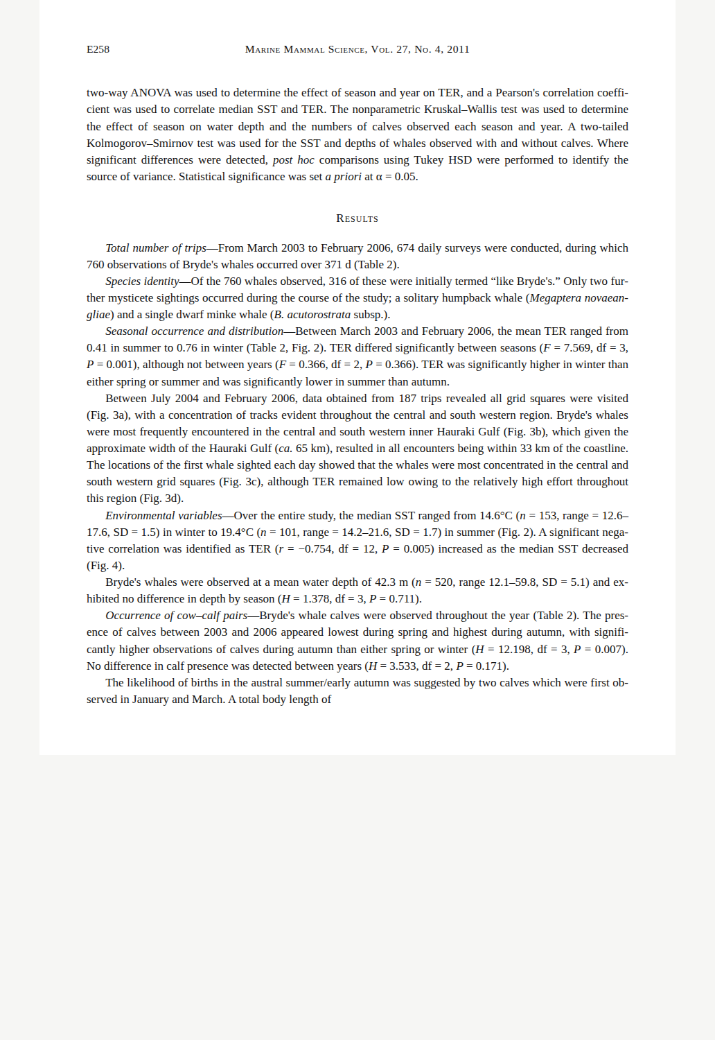E258 Marine Mammal Science, Vol. 27, No. 4, 2011 E258
two-way ANOVA was used to determine the effect of season and year on TER, and a Pearson's correlation coefficient was used to correlate median SST and TER. The nonparametric Kruskal–Wallis test was used to determine the effect of season on water depth and the numbers of calves observed each season and year. A two-tailed Kolmogorov–Smirnov test was used for the SST and depths of whales observed with and without calves. Where significant differences were detected, post hoc comparisons using Tukey HSD were performed to identify the source of variance. Statistical significance was set a priori at α = 0.05.
Results
Total number of trips—From March 2003 to February 2006, 674 daily surveys were conducted, during which 760 observations of Bryde's whales occurred over 371 d (Table 2).
Species identity—Of the 760 whales observed, 316 of these were initially termed “like Bryde's.” Only two further mysticete sightings occurred during the course of the study; a solitary humpback whale (Megaptera novaeangliae) and a single dwarf minke whale (B. acutorostrata subsp.).
Seasonal occurrence and distribution—Between March 2003 and February 2006, the mean TER ranged from 0.41 in summer to 0.76 in winter (Table 2, Fig. 2). TER differed significantly between seasons (F = 7.569, df = 3, P = 0.001), although not between years (F = 0.366, df = 2, P = 0.366). TER was significantly higher in winter than either spring or summer and was significantly lower in summer than autumn.
Between July 2004 and February 2006, data obtained from 187 trips revealed all grid squares were visited (Fig. 3a), with a concentration of tracks evident throughout the central and south western region. Bryde's whales were most frequently encountered in the central and south western inner Hauraki Gulf (Fig. 3b), which given the approximate width of the Hauraki Gulf (ca. 65 km), resulted in all encounters being within 33 km of the coastline. The locations of the first whale sighted each day showed that the whales were most concentrated in the central and south western grid squares (Fig. 3c), although TER remained low owing to the relatively high effort throughout this region (Fig. 3d).
Environmental variables—Over the entire study, the median SST ranged from 14.6°C (n = 153, range = 12.6–17.6, SD = 1.5) in winter to 19.4°C (n = 101, range = 14.2–21.6, SD = 1.7) in summer (Fig. 2). A significant negative correlation was identified as TER (r = −0.754, df = 12, P = 0.005) increased as the median SST decreased (Fig. 4).
Bryde's whales were observed at a mean water depth of 42.3 m (n = 520, range 12.1–59.8, SD = 5.1) and exhibited no difference in depth by season (H = 1.378, df = 3, P = 0.711).
Occurrence of cow–calf pairs—Bryde's whale calves were observed throughout the year (Table 2). The presence of calves between 2003 and 2006 appeared lowest during spring and highest during autumn, with significantly higher observations of calves during autumn than either spring or winter (H = 12.198, df = 3, P = 0.007). No difference in calf presence was detected between years (H = 3.533, df = 2, P = 0.171).
The likelihood of births in the austral summer/early autumn was suggested by two calves which were first observed in January and March. A total body length of